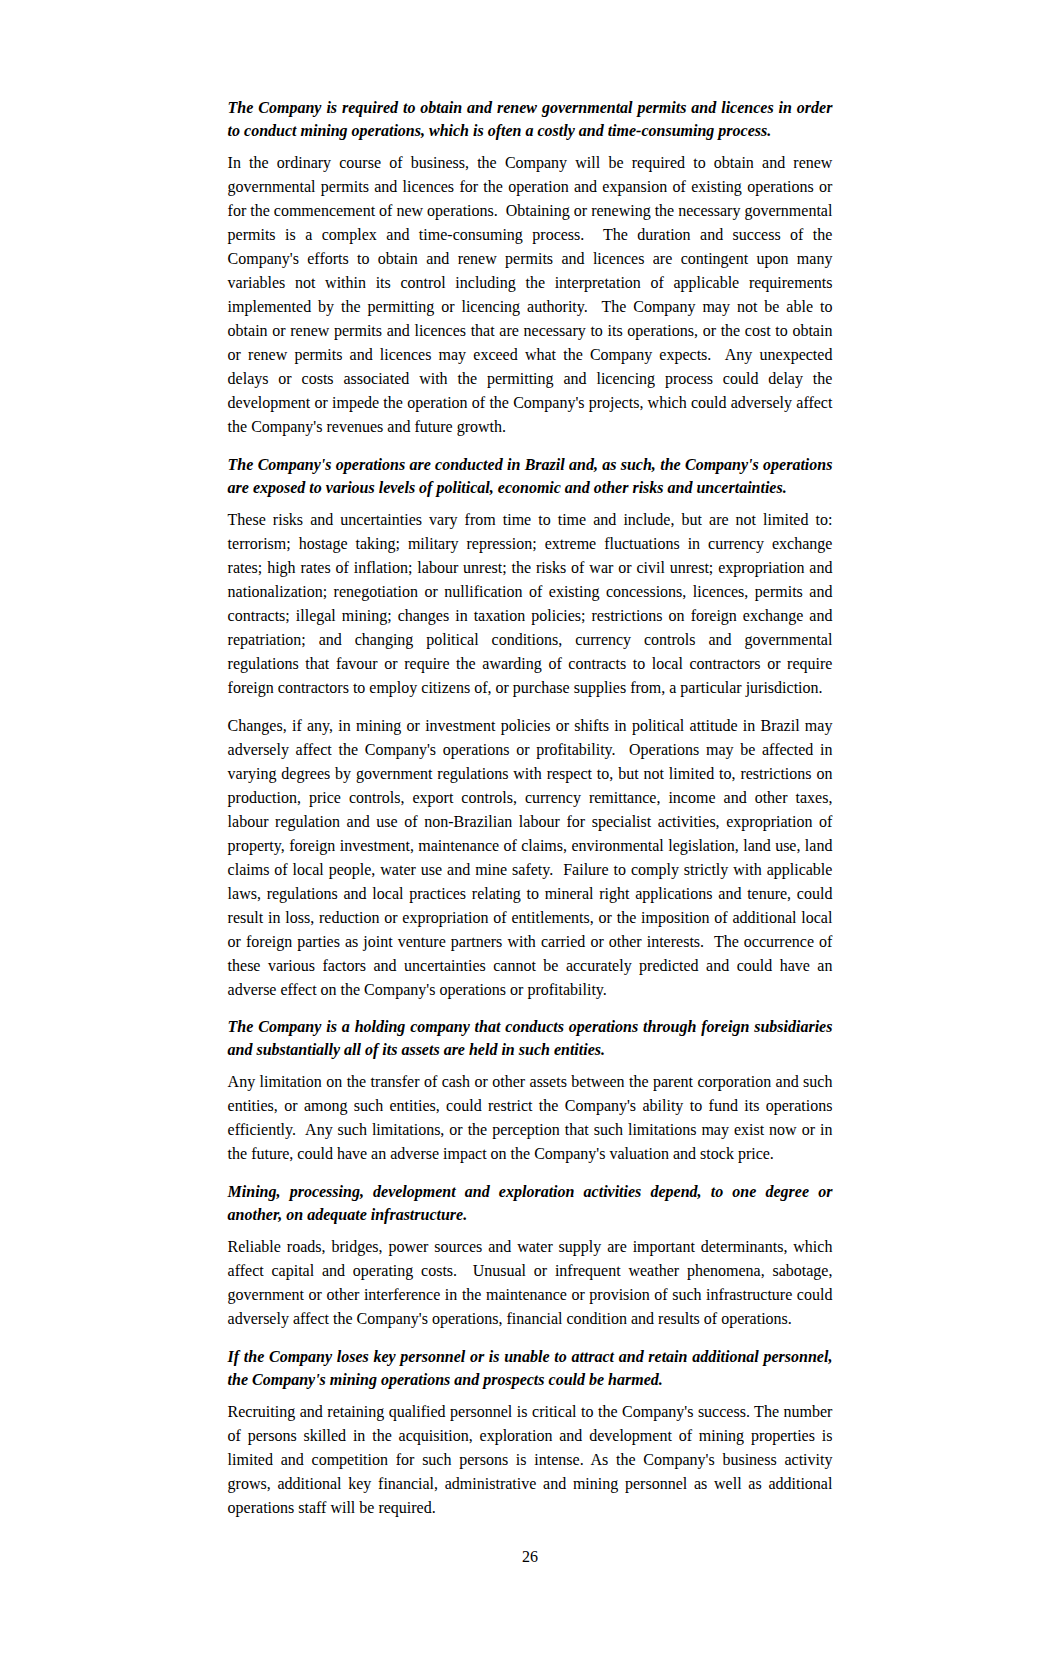The Company is required to obtain and renew governmental permits and licences in order to conduct mining operations, which is often a costly and time-consuming process.
In the ordinary course of business, the Company will be required to obtain and renew governmental permits and licences for the operation and expansion of existing operations or for the commencement of new operations. Obtaining or renewing the necessary governmental permits is a complex and time-consuming process. The duration and success of the Company's efforts to obtain and renew permits and licences are contingent upon many variables not within its control including the interpretation of applicable requirements implemented by the permitting or licencing authority. The Company may not be able to obtain or renew permits and licences that are necessary to its operations, or the cost to obtain or renew permits and licences may exceed what the Company expects. Any unexpected delays or costs associated with the permitting and licencing process could delay the development or impede the operation of the Company's projects, which could adversely affect the Company's revenues and future growth.
The Company's operations are conducted in Brazil and, as such, the Company's operations are exposed to various levels of political, economic and other risks and uncertainties.
These risks and uncertainties vary from time to time and include, but are not limited to: terrorism; hostage taking; military repression; extreme fluctuations in currency exchange rates; high rates of inflation; labour unrest; the risks of war or civil unrest; expropriation and nationalization; renegotiation or nullification of existing concessions, licences, permits and contracts; illegal mining; changes in taxation policies; restrictions on foreign exchange and repatriation; and changing political conditions, currency controls and governmental regulations that favour or require the awarding of contracts to local contractors or require foreign contractors to employ citizens of, or purchase supplies from, a particular jurisdiction.
Changes, if any, in mining or investment policies or shifts in political attitude in Brazil may adversely affect the Company's operations or profitability. Operations may be affected in varying degrees by government regulations with respect to, but not limited to, restrictions on production, price controls, export controls, currency remittance, income and other taxes, labour regulation and use of non-Brazilian labour for specialist activities, expropriation of property, foreign investment, maintenance of claims, environmental legislation, land use, land claims of local people, water use and mine safety. Failure to comply strictly with applicable laws, regulations and local practices relating to mineral right applications and tenure, could result in loss, reduction or expropriation of entitlements, or the imposition of additional local or foreign parties as joint venture partners with carried or other interests. The occurrence of these various factors and uncertainties cannot be accurately predicted and could have an adverse effect on the Company's operations or profitability.
The Company is a holding company that conducts operations through foreign subsidiaries and substantially all of its assets are held in such entities.
Any limitation on the transfer of cash or other assets between the parent corporation and such entities, or among such entities, could restrict the Company's ability to fund its operations efficiently. Any such limitations, or the perception that such limitations may exist now or in the future, could have an adverse impact on the Company's valuation and stock price.
Mining, processing, development and exploration activities depend, to one degree or another, on adequate infrastructure.
Reliable roads, bridges, power sources and water supply are important determinants, which affect capital and operating costs. Unusual or infrequent weather phenomena, sabotage, government or other interference in the maintenance or provision of such infrastructure could adversely affect the Company's operations, financial condition and results of operations.
If the Company loses key personnel or is unable to attract and retain additional personnel, the Company's mining operations and prospects could be harmed.
Recruiting and retaining qualified personnel is critical to the Company's success. The number of persons skilled in the acquisition, exploration and development of mining properties is limited and competition for such persons is intense. As the Company's business activity grows, additional key financial, administrative and mining personnel as well as additional operations staff will be required.
26